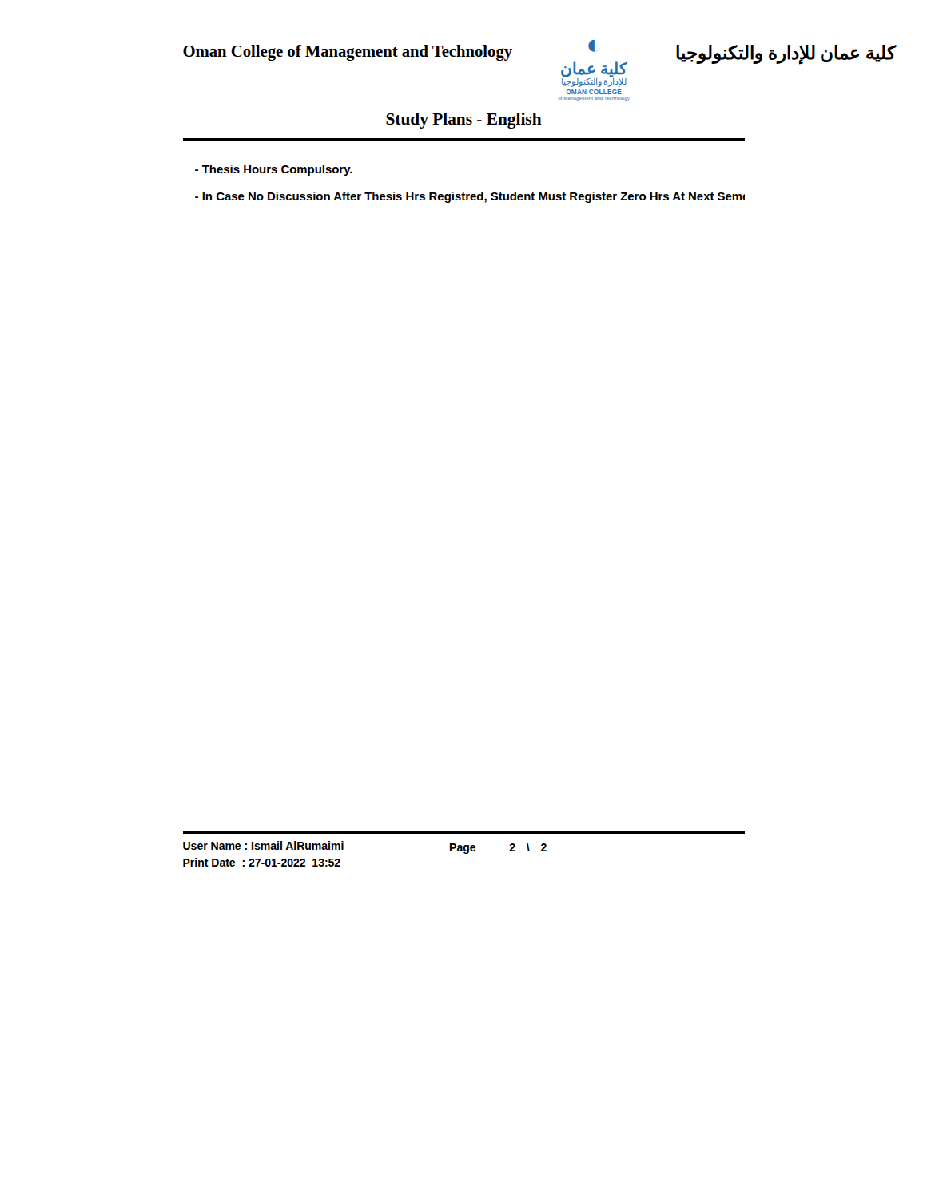Oman College of Management and Technology
◐
كلية عمان
للإدارة والتكنولوجيا
OMAN COLLEGE
of Management and Technology
كلية عمان للإدارة والتكنولوجيا
Study Plans - English
- Thesis Hours Compulsory.
- In Case No Discussion After Thesis Hrs Registred, Student Must Register Zero Hrs At Next Semester Until Discussion
User Name : Ismail AlRumaimi
Print Date : 27-01-2022 13:52
Page 2 \ 2